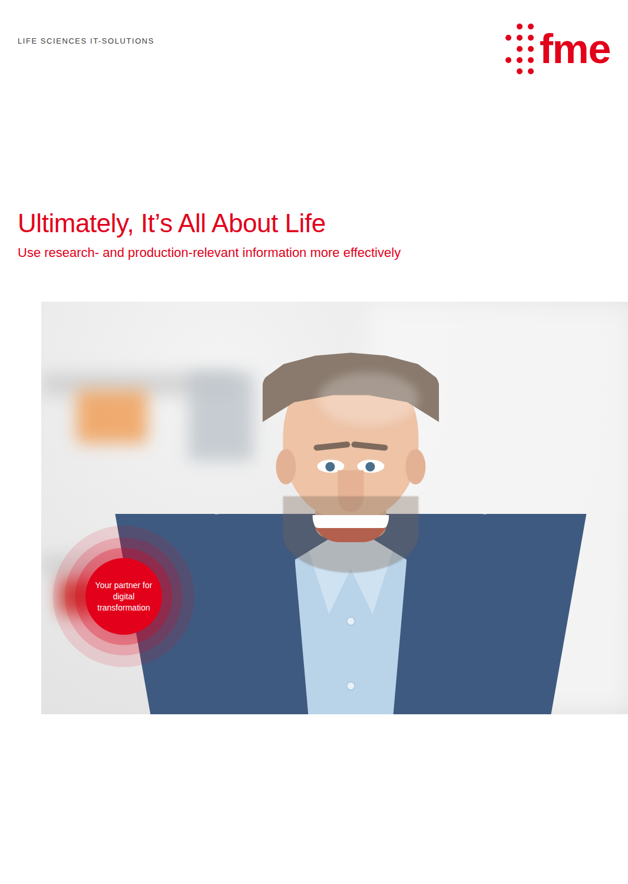Life Sciences IT-Solutions
fme
Ultimately, It’s All About Life
Use research- and production-relevant information more effectively
Your partner for digital transformation